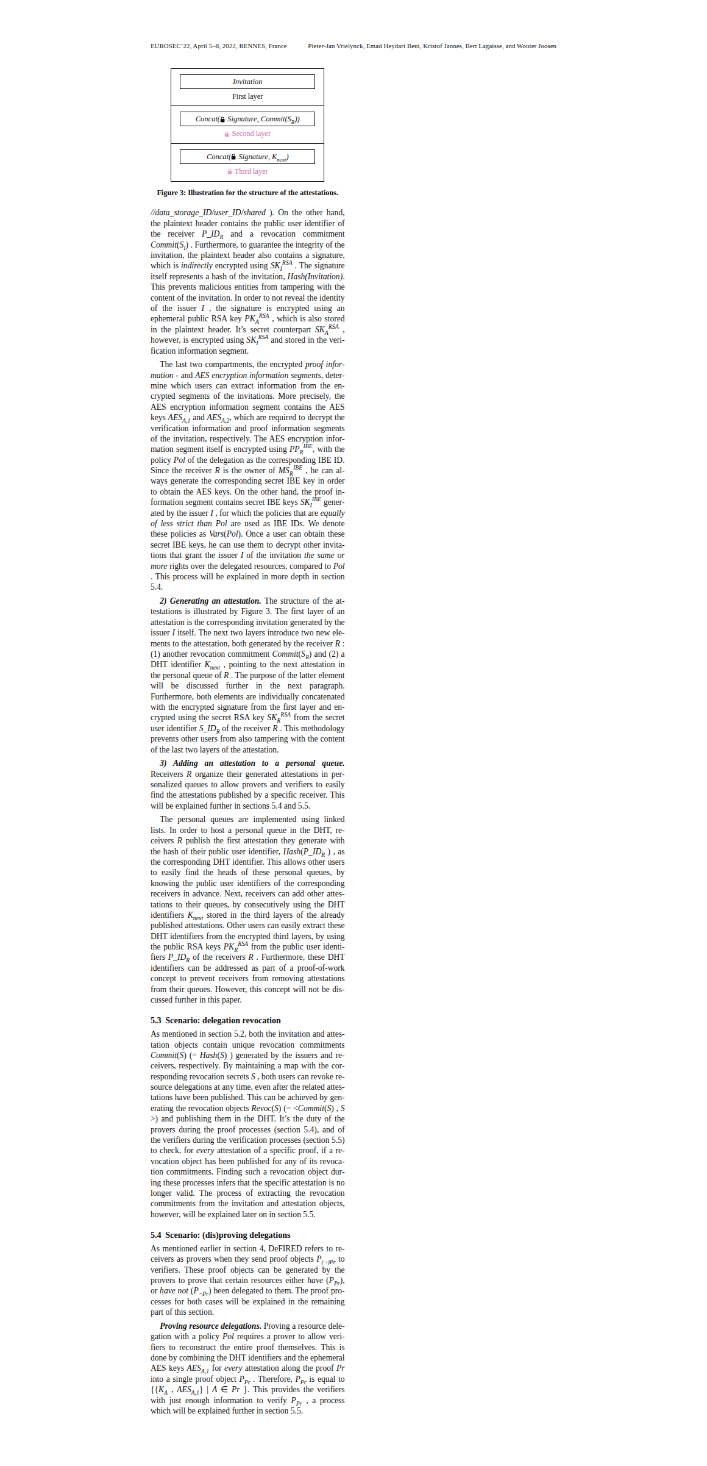EUROSEC’22, April 5–8, 2022, RENNES, France
Pieter-Jan Vrielynck, Emad Heydari Beni, Kristof Jannes, Bert Lagaisse, and Wouter Joosen
Invitation
First layer
Concat( Signature, Commit(SR))
Second layer
Concat( Signature, Knext)
Third layer
Figure 3: Illustration for the structure of the attestations.
//data_storage_ID/user_ID/shared ). On the other hand, the plaintext header contains the public user identifier of the receiver P_IDR and a revocation commitment Commit(SI) . Furthermore, to guarantee the integrity of the invitation, the plaintext header also contains a signature, which is indirectly encrypted using SKIRSA . The signature itself represents a hash of the invitation, Hash(Invitation). This prevents malicious entities from tampering with the content of the invitation. In order to not reveal the identity of the issuer I , the signature is encrypted using an ephemeral public RSA key PKARSA , which is also stored in the plaintext header. It’s secret counterpart SKARSA , however, is encrypted using SKIRSA and stored in the verification information segment.
The last two compartments, the encrypted proof information - and AES encryption information segments, determine which users can extract information from the encrypted segments of the invitations. More precisely, the AES encryption information segment contains the AES keys AESA,1 and AESA,2, which are required to decrypt the verification information and proof information segments of the invitation, respectively. The AES encryption information segment itself is encrypted using PPRIBE, with the policy Pol of the delegation as the corresponding IBE ID. Since the receiver R is the owner of MSRIBE , he can always generate the corresponding secret IBE key in order to obtain the AES keys. On the other hand, the proof information segment contains secret IBE keys SKIIBE generated by the issuer I , for which the policies that are equally of less strict than Pol are used as IBE IDs. We denote these policies as Vars(Pol). Once a user can obtain these secret IBE keys, he can use them to decrypt other invitations that grant the issuer I of the invitation the same or more rights over the delegated resources, compared to Pol . This process will be explained in more depth in section 5.4.
2) Generating an attestation. The structure of the attestations is illustrated by Figure 3. The first layer of an attestation is the corresponding invitation generated by the issuer I itself. The next two layers introduce two new elements to the attestation, both generated by the receiver R : (1) another revocation commitment Commit(SR) and (2) a DHT identifier Knext , pointing to the next attestation in the personal queue of R . The purpose of the latter element will be discussed further in the next paragraph. Furthermore, both elements are individually concatenated with the encrypted signature from the first layer and encrypted using the secret RSA key SKRRSA from the secret user identifier S_IDR of the receiver R . This methodology prevents other users from also tampering with the content of the last two layers of the attestation.
3) Adding an attestation to a personal queue. Receivers R organize their generated attestations in personalized queues to allow provers and verifiers to easily find the attestations published by a specific receiver. This will be explained further in sections 5.4 and 5.5.
The personal queues are implemented using linked lists. In order to host a personal queue in the DHT, receivers R publish the first attestation they generate with the hash of their public user identifier, Hash(P_IDR ) , as the corresponding DHT identifier. This allows other users to easily find the heads of these personal queues, by knowing the public user identifiers of the corresponding receivers in advance. Next, receivers can add other attestations to their queues, by consecutively using the DHT identifiers Knext stored in the third layers of the already published attestations. Other users can easily extract these DHT identifiers from the encrypted third layers, by using the public RSA keys PKRRSA from the public user identifiers P_IDR of the receivers R . Furthermore, these DHT identifiers can be addressed as part of a proof-of-work concept to prevent receivers from removing attestations from their queues. However, this concept will not be discussed further in this paper.
5.3 Scenario: delegation revocation
As mentioned in section 5.2, both the invitation and attestation objects contain unique revocation commitments Commit(S) (= Hash(S) ) generated by the issuers and receivers, respectively. By maintaining a map with the corresponding revocation secrets S , both users can revoke resource delegations at any time, even after the related attestations have been published. This can be achieved by generating the revocation objects Revoc(S) (= <Commit(S) , S >) and publishing them in the DHT. It’s the duty of the provers during the proof processes (section 5.4), and of the verifiers during the verification processes (section 5.5) to check, for every attestation of a specific proof, if a revocation object has been published for any of its revocation commitments. Finding such a revocation object during these processes infers that the specific attestation is no longer valid. The process of extracting the revocation commitments from the invitation and attestation objects, however, will be explained later on in section 5.5.
5.4 Scenario: (dis)proving delegations
As mentioned earlier in section 4, DeFIRED refers to receivers as provers when they send proof objects P(¬)Pr to verifiers. These proof objects can be generated by the provers to prove that certain resources either have (PPr), or have not (P¬Pr) been delegated to them. The proof processes for both cases will be explained in the remaining part of this section.
Proving resource delegations. Proving a resource delegation with a policy Pol requires a prover to allow verifiers to reconstruct the entire proof themselves. This is done by combining the DHT identifiers and the ephemeral AES keys AESA,1 for every attestation along the proof Pr into a single proof object PPr . Therefore, PPr is equal to {{KA , AESA,1} | A ∈ Pr }. This provides the verifiers with just enough information to verify PPr , a process which will be explained further in section 5.5.